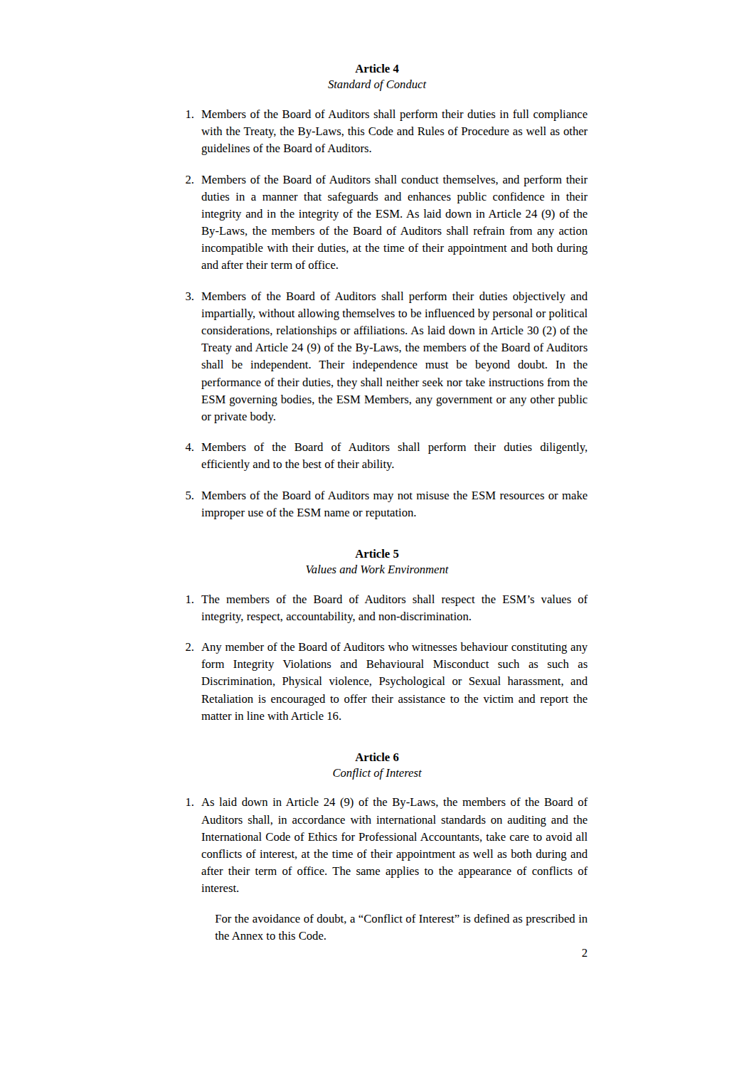Article 4
Standard of Conduct
Members of the Board of Auditors shall perform their duties in full compliance with the Treaty, the By-Laws, this Code and Rules of Procedure as well as other guidelines of the Board of Auditors.
Members of the Board of Auditors shall conduct themselves, and perform their duties in a manner that safeguards and enhances public confidence in their integrity and in the integrity of the ESM. As laid down in Article 24 (9) of the By-Laws, the members of the Board of Auditors shall refrain from any action incompatible with their duties, at the time of their appointment and both during and after their term of office.
Members of the Board of Auditors shall perform their duties objectively and impartially, without allowing themselves to be influenced by personal or political considerations, relationships or affiliations. As laid down in Article 30 (2) of the Treaty and Article 24 (9) of the By-Laws, the members of the Board of Auditors shall be independent. Their independence must be beyond doubt. In the performance of their duties, they shall neither seek nor take instructions from the ESM governing bodies, the ESM Members, any government or any other public or private body.
Members of the Board of Auditors shall perform their duties diligently, efficiently and to the best of their ability.
Members of the Board of Auditors may not misuse the ESM resources or make improper use of the ESM name or reputation.
Article 5
Values and Work Environment
The members of the Board of Auditors shall respect the ESM’s values of integrity, respect, accountability, and non-discrimination.
Any member of the Board of Auditors who witnesses behaviour constituting any form Integrity Violations and Behavioural Misconduct such as such as Discrimination, Physical violence, Psychological or Sexual harassment, and Retaliation is encouraged to offer their assistance to the victim and report the matter in line with Article 16.
Article 6
Conflict of Interest
As laid down in Article 24 (9) of the By-Laws, the members of the Board of Auditors shall, in accordance with international standards on auditing and the International Code of Ethics for Professional Accountants, take care to avoid all conflicts of interest, at the time of their appointment as well as both during and after their term of office. The same applies to the appearance of conflicts of interest.
For the avoidance of doubt, a “Conflict of Interest” is defined as prescribed in the Annex to this Code.
2